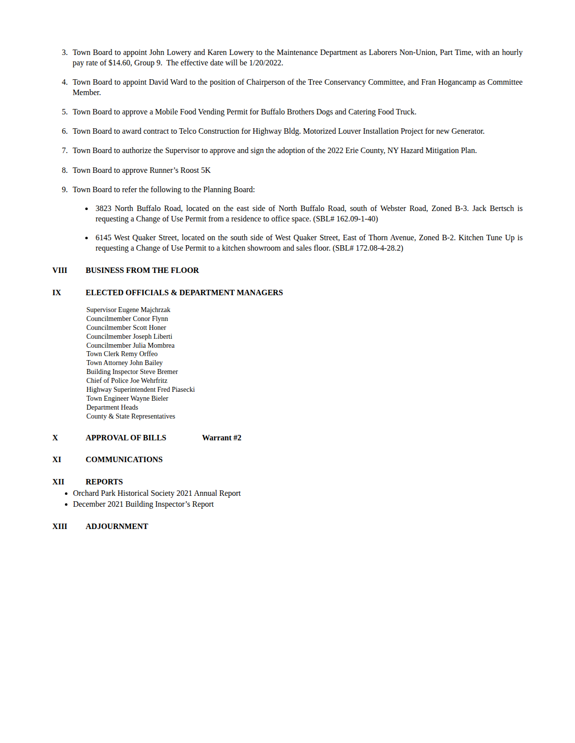Town Board to appoint John Lowery and Karen Lowery to the Maintenance Department as Laborers Non-Union, Part Time, with an hourly pay rate of $14.60, Group 9. The effective date will be 1/20/2022.
Town Board to appoint David Ward to the position of Chairperson of the Tree Conservancy Committee, and Fran Hogancamp as Committee Member.
Town Board to approve a Mobile Food Vending Permit for Buffalo Brothers Dogs and Catering Food Truck.
Town Board to award contract to Telco Construction for Highway Bldg. Motorized Louver Installation Project for new Generator.
Town Board to authorize the Supervisor to approve and sign the adoption of the 2022 Erie County, NY Hazard Mitigation Plan.
Town Board to approve Runner’s Roost 5K
Town Board to refer the following to the Planning Board:
3823 North Buffalo Road, located on the east side of North Buffalo Road, south of Webster Road, Zoned B-3. Jack Bertsch is requesting a Change of Use Permit from a residence to office space. (SBL# 162.09-1-40)
6145 West Quaker Street, located on the south side of West Quaker Street, East of Thorn Avenue, Zoned B-2. Kitchen Tune Up is requesting a Change of Use Permit to a kitchen showroom and sales floor. (SBL# 172.08-4-28.2)
VIII Business from the Floor
IX Elected Officials & Department Managers
Supervisor Eugene Majchrzak
Councilmember Conor Flynn
Councilmember Scott Honer
Councilmember Joseph Liberti
Councilmember Julia Mombrea
Town Clerk Remy Orffeo
Town Attorney John Bailey
Building Inspector Steve Bremer
Chief of Police Joe Wehrfritz
Highway Superintendent Fred Piasecki
Town Engineer Wayne Bieler
Department Heads
County & State Representatives
X Approval of Bills Warrant #2
XI Communications
XII Reports
Orchard Park Historical Society 2021 Annual Report
December 2021 Building Inspector’s Report
XIII Adjournment